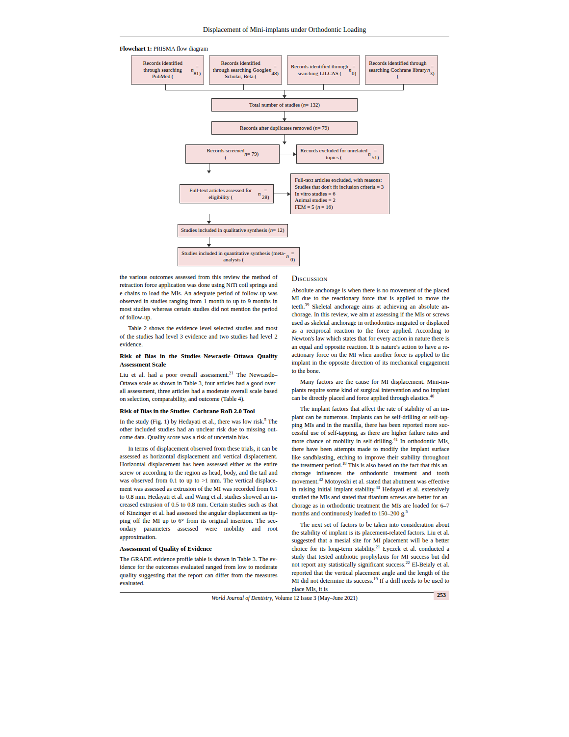Displacement of Mini-implants under Orthodontic Loading
Flowchart 1: PRISMA flow diagram
Records identified through searching PubMed (n = 81)
Records identified through searching Google Scholar, Beta (n = 48)
Records identified through searching LILCAS (n = 0)
Records identified through searching Cochrane library (n = 3)
Total number of studies (n = 132)
Records after duplicates removed (n = 79)
Records screened
(n = 79)
Records excluded for unrelated topics (n = 51)
Full-text articles assessed for eligibility (n = 28)
Full-text articles excluded, with reasons:
Studies that don't fit inclusion criteria = 3
In vitro studies = 6
Animal studies = 2
FEM = 5 (n = 16)
Studies included in qualitative synthesis (n = 12)
Studies included in quantitative synthesis (meta-analysis (n = 0)
the various outcomes assessed from this review the method of retraction force application was done using NiTi coil springs and e chains to load the MIs. An adequate period of follow-up was observed in studies ranging from 1 month to up to 9 months in most studies whereas certain studies did not mention the period of follow-up.
Table 2 shows the evidence level selected studies and most of the studies had level 3 evidence and two studies had level 2 evidence.
Risk of Bias in the Studies–Newcastle–Ottawa Quality Assessment Scale
Liu et al. had a poor overall assessment.21 The Newcastle–Ottawa scale as shown in Table 3, four articles had a good overall assessment, three articles had a moderate overall scale based on selection, comparability, and outcome (Table 4).
Risk of Bias in the Studies–Cochrane RoB 2.0 Tool
In the study (Fig. 1) by Hedayati et al., there was low risk.5 The other included studies had an unclear risk due to missing outcome data. Quality score was a risk of uncertain bias.
In terms of displacement observed from these trials, it can be assessed as horizontal displacement and vertical displacement. Horizontal displacement has been assessed either as the entire screw or according to the region as head, body, and the tail and was observed from 0.1 to up to >1 mm. The vertical displacement was assessed as extrusion of the MI was recorded from 0.1 to 0.8 mm. Hedayati et al. and Wang et al. studies showed an increased extrusion of 0.5 to 0.8 mm. Certain studies such as that of Kinzinger et al. had assessed the angular displacement as tipping off the MI up to 6° from its original insertion. The secondary parameters assessed were mobility and root approximation.
Assessment of Quality of Evidence
The GRADE evidence profile table is shown in Table 3. The evidence for the outcomes evaluated ranged from low to moderate quality suggesting that the report can differ from the measures evaluated.
Discussion
Absolute anchorage is when there is no movement of the placed MI due to the reactionary force that is applied to move the teeth.39 Skeletal anchorage aims at achieving an absolute anchorage. In this review, we aim at assessing if the MIs or screws used as skeletal anchorage in orthodontics migrated or displaced as a reciprocal reaction to the force applied. According to Newton's law which states that for every action in nature there is an equal and opposite reaction. It is nature's action to have a reactionary force on the MI when another force is applied to the implant in the opposite direction of its mechanical engagement to the bone.
Many factors are the cause for MI displacement. Mini-implants require some kind of surgical intervention and no implant can be directly placed and force applied through elastics.40
The implant factors that affect the rate of stability of an implant can be numerous. Implants can be self-drilling or self-tapping MIs and in the maxilla, there has been reported more successful use of self-tapping, as there are higher failure rates and more chance of mobility in self-drilling.41 In orthodontic MIs, there have been attempts made to modify the implant surface like sandblasting, etching to improve their stability throughout the treatment period.18 This is also based on the fact that this anchorage influences the orthodontic treatment and tooth movement.42 Motoyoshi et al. stated that abutment was effective in raising initial implant stability.43 Hedayati et al. extensively studied the MIs and stated that titanium screws are better for anchorage as in orthodontic treatment the MIs are loaded for 6–7 months and continuously loaded to 150–200 g.5
The next set of factors to be taken into consideration about the stability of implant is its placement-related factors. Liu et al. suggested that a mesial site for MI placement will be a better choice for its long-term stability.21 Łyczek et al. conducted a study that tested antibiotic prophylaxis for MI success but did not report any statistically significant success.22 El-Beialy et al. reported that the vertical placement angle and the length of the MI did not determine its success.19 If a drill needs to be used to place MIs, it is
World Journal of Dentistry, Volume 12 Issue 3 (May–June 2021)
253